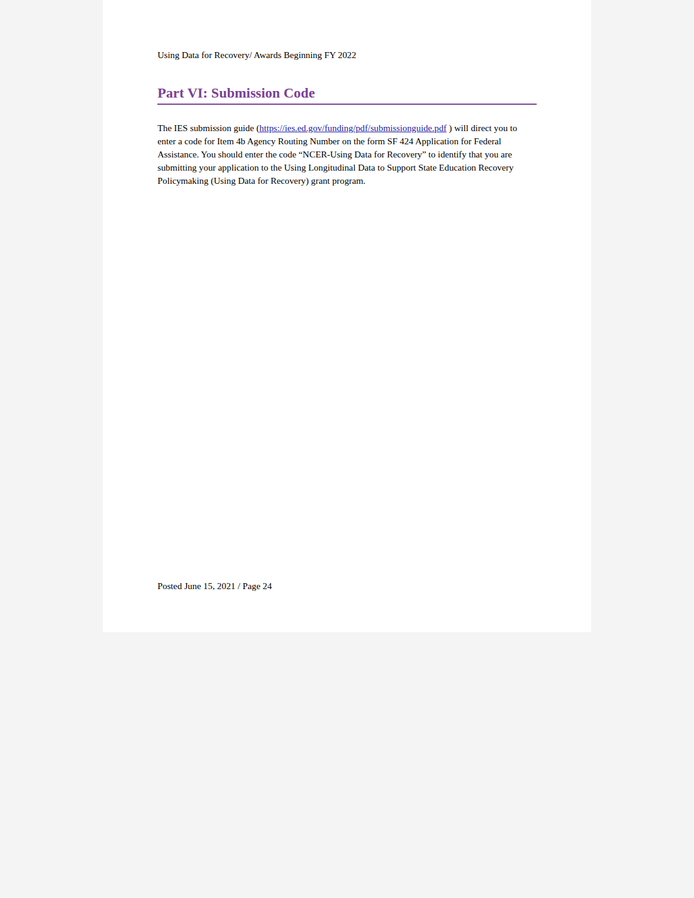Using Data for Recovery/ Awards Beginning FY 2022
Part VI: Submission Code
The IES submission guide (https://ies.ed.gov/funding/pdf/submissionguide.pdf ) will direct you to enter a code for Item 4b Agency Routing Number on the form SF 424 Application for Federal Assistance. You should enter the code “NCER-Using Data for Recovery” to identify that you are submitting your application to the Using Longitudinal Data to Support State Education Recovery Policymaking (Using Data for Recovery) grant program.
Posted June 15, 2021 / Page 24